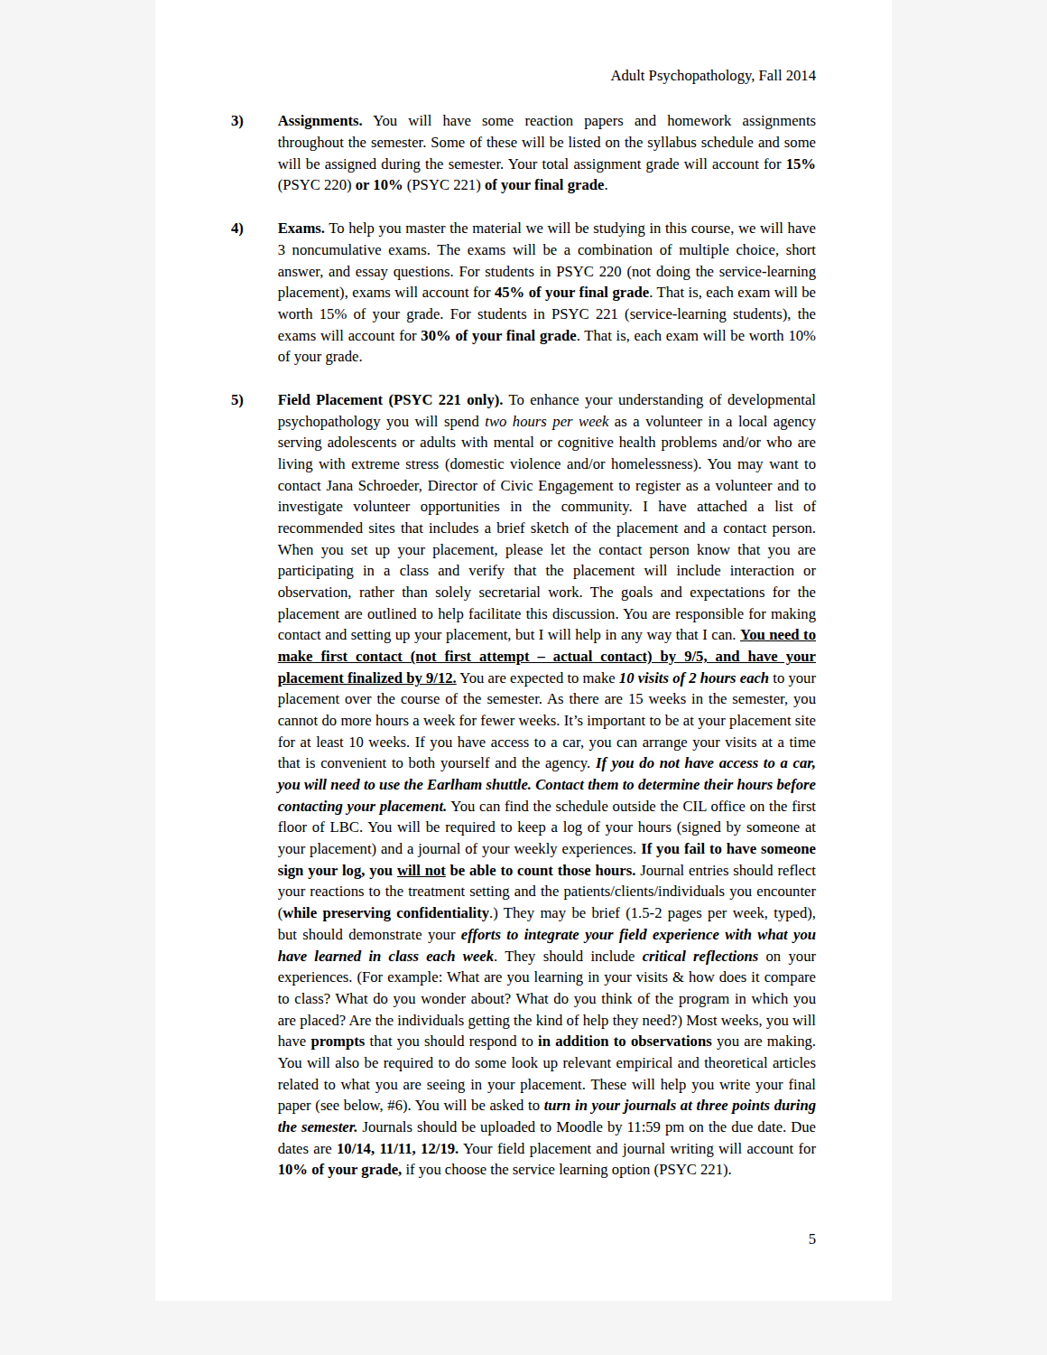Adult Psychopathology, Fall 2014
3) Assignments. You will have some reaction papers and homework assignments throughout the semester. Some of these will be listed on the syllabus schedule and some will be assigned during the semester. Your total assignment grade will account for 15% (PSYC 220) or 10% (PSYC 221) of your final grade.
4) Exams. To help you master the material we will be studying in this course, we will have 3 noncumulative exams. The exams will be a combination of multiple choice, short answer, and essay questions. For students in PSYC 220 (not doing the service-learning placement), exams will account for 45% of your final grade. That is, each exam will be worth 15% of your grade. For students in PSYC 221 (service-learning students), the exams will account for 30% of your final grade. That is, each exam will be worth 10% of your grade.
5) Field Placement (PSYC 221 only). To enhance your understanding of developmental psychopathology you will spend two hours per week as a volunteer in a local agency serving adolescents or adults with mental or cognitive health problems and/or who are living with extreme stress (domestic violence and/or homelessness). You may want to contact Jana Schroeder, Director of Civic Engagement to register as a volunteer and to investigate volunteer opportunities in the community. I have attached a list of recommended sites that includes a brief sketch of the placement and a contact person. When you set up your placement, please let the contact person know that you are participating in a class and verify that the placement will include interaction or observation, rather than solely secretarial work. The goals and expectations for the placement are outlined to help facilitate this discussion. You are responsible for making contact and setting up your placement, but I will help in any way that I can. You need to make first contact (not first attempt – actual contact) by 9/5, and have your placement finalized by 9/12. You are expected to make 10 visits of 2 hours each to your placement over the course of the semester. As there are 15 weeks in the semester, you cannot do more hours a week for fewer weeks. It’s important to be at your placement site for at least 10 weeks. If you have access to a car, you can arrange your visits at a time that is convenient to both yourself and the agency. If you do not have access to a car, you will need to use the Earlham shuttle. Contact them to determine their hours before contacting your placement. You can find the schedule outside the CIL office on the first floor of LBC. You will be required to keep a log of your hours (signed by someone at your placement) and a journal of your weekly experiences. If you fail to have someone sign your log, you will not be able to count those hours. Journal entries should reflect your reactions to the treatment setting and the patients/clients/individuals you encounter (while preserving confidentiality.) They may be brief (1.5-2 pages per week, typed), but should demonstrate your efforts to integrate your field experience with what you have learned in class each week. They should include critical reflections on your experiences. (For example: What are you learning in your visits & how does it compare to class? What do you wonder about? What do you think of the program in which you are placed? Are the individuals getting the kind of help they need?) Most weeks, you will have prompts that you should respond to in addition to observations you are making. You will also be required to do some look up relevant empirical and theoretical articles related to what you are seeing in your placement. These will help you write your final paper (see below, #6). You will be asked to turn in your journals at three points during the semester. Journals should be uploaded to Moodle by 11:59 pm on the due date. Due dates are 10/14, 11/11, 12/19. Your field placement and journal writing will account for 10% of your grade, if you choose the service learning option (PSYC 221).
5